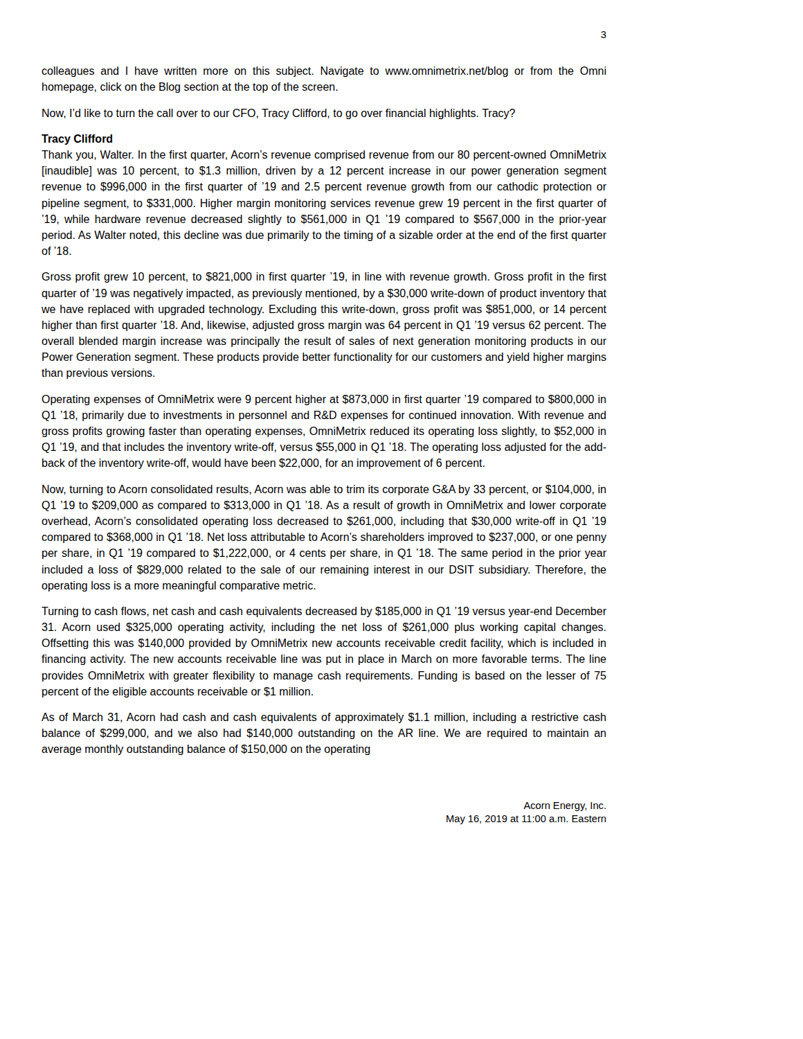3
colleagues and I have written more on this subject. Navigate to www.omnimetrix.net/blog or from the Omni homepage, click on the Blog section at the top of the screen.
Now, I’d like to turn the call over to our CFO, Tracy Clifford, to go over financial highlights. Tracy?
Tracy Clifford
Thank you, Walter. In the first quarter, Acorn’s revenue comprised revenue from our 80 percent-owned OmniMetrix [inaudible] was 10 percent, to $1.3 million, driven by a 12 percent increase in our power generation segment revenue to $996,000 in the first quarter of ’19 and 2.5 percent revenue growth from our cathodic protection or pipeline segment, to $331,000. Higher margin monitoring services revenue grew 19 percent in the first quarter of ’19, while hardware revenue decreased slightly to $561,000 in Q1 ’19 compared to $567,000 in the prior-year period. As Walter noted, this decline was due primarily to the timing of a sizable order at the end of the first quarter of ’18.
Gross profit grew 10 percent, to $821,000 in first quarter ’19, in line with revenue growth. Gross profit in the first quarter of ’19 was negatively impacted, as previously mentioned, by a $30,000 write-down of product inventory that we have replaced with upgraded technology. Excluding this write-down, gross profit was $851,000, or 14 percent higher than first quarter ’18. And, likewise, adjusted gross margin was 64 percent in Q1 ’19 versus 62 percent. The overall blended margin increase was principally the result of sales of next generation monitoring products in our Power Generation segment. These products provide better functionality for our customers and yield higher margins than previous versions.
Operating expenses of OmniMetrix were 9 percent higher at $873,000 in first quarter ’19 compared to $800,000 in Q1 ’18, primarily due to investments in personnel and R&D expenses for continued innovation. With revenue and gross profits growing faster than operating expenses, OmniMetrix reduced its operating loss slightly, to $52,000 in Q1 ’19, and that includes the inventory write-off, versus $55,000 in Q1 ’18. The operating loss adjusted for the add-back of the inventory write-off, would have been $22,000, for an improvement of 6 percent.
Now, turning to Acorn consolidated results, Acorn was able to trim its corporate G&A by 33 percent, or $104,000, in Q1 ’19 to $209,000 as compared to $313,000 in Q1 ’18. As a result of growth in OmniMetrix and lower corporate overhead, Acorn’s consolidated operating loss decreased to $261,000, including that $30,000 write-off in Q1 ’19 compared to $368,000 in Q1 ’18. Net loss attributable to Acorn’s shareholders improved to $237,000, or one penny per share, in Q1 ’19 compared to $1,222,000, or 4 cents per share, in Q1 ’18. The same period in the prior year included a loss of $829,000 related to the sale of our remaining interest in our DSIT subsidiary. Therefore, the operating loss is a more meaningful comparative metric.
Turning to cash flows, net cash and cash equivalents decreased by $185,000 in Q1 ’19 versus year-end December 31. Acorn used $325,000 operating activity, including the net loss of $261,000 plus working capital changes. Offsetting this was $140,000 provided by OmniMetrix new accounts receivable credit facility, which is included in financing activity. The new accounts receivable line was put in place in March on more favorable terms. The line provides OmniMetrix with greater flexibility to manage cash requirements. Funding is based on the lesser of 75 percent of the eligible accounts receivable or $1 million.
As of March 31, Acorn had cash and cash equivalents of approximately $1.1 million, including a restrictive cash balance of $299,000, and we also had $140,000 outstanding on the AR line. We are required to maintain an average monthly outstanding balance of $150,000 on the operating
Acorn Energy, Inc.
May 16, 2019 at 11:00 a.m. Eastern